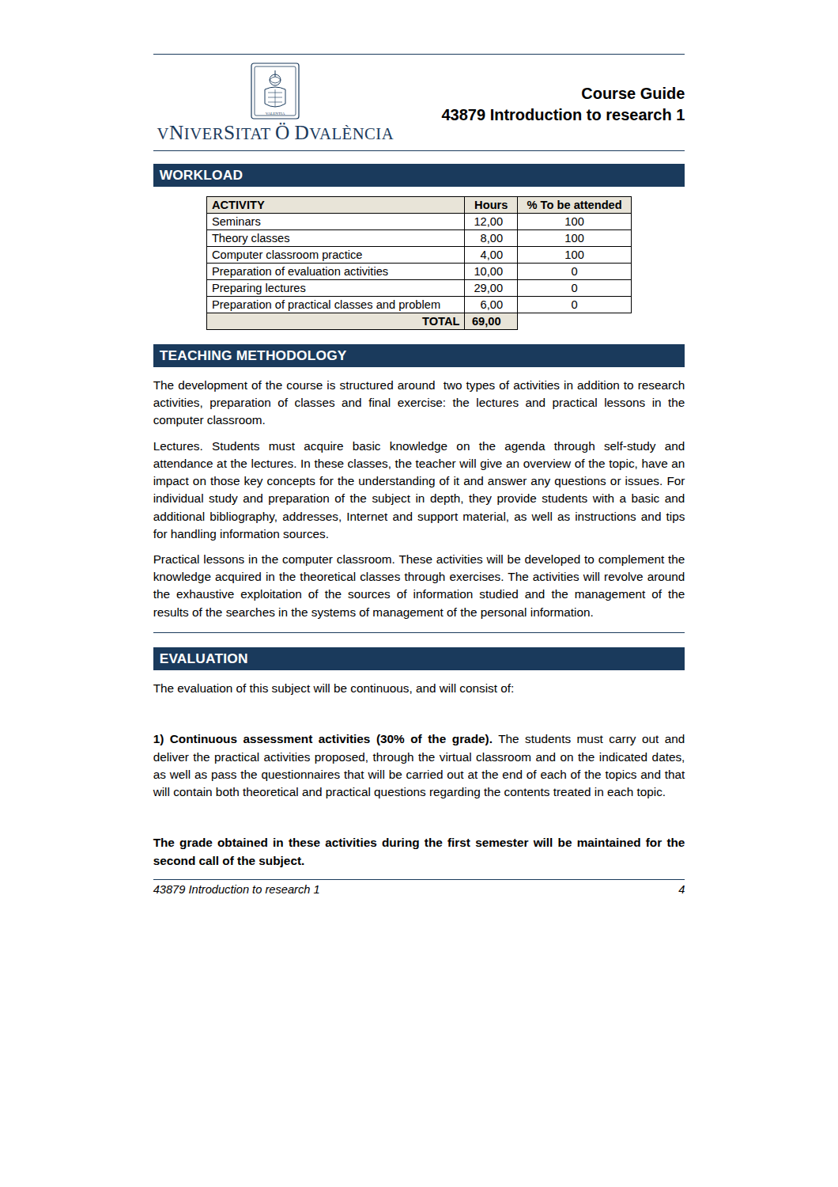VALENTIA
VNIVERSITAT Ö DVALÈNCIA
Course Guide
43879 Introduction to research 1
WORKLOAD
| ACTIVITY | Hours | % To be attended |
| --- | --- | --- |
| Seminars | 12,00 | 100 |
| Theory classes | 8,00 | 100 |
| Computer classroom practice | 4,00 | 100 |
| Preparation of evaluation activities | 10,00 | 0 |
| Preparing lectures | 29,00 | 0 |
| Preparation of practical classes and problem | 6,00 | 0 |
| TOTAL | 69,00 | |
TEACHING METHODOLOGY
The development of the course is structured around two types of activities in addition to research activities, preparation of classes and final exercise: the lectures and practical lessons in the computer classroom.
Lectures. Students must acquire basic knowledge on the agenda through self-study and attendance at the lectures. In these classes, the teacher will give an overview of the topic, have an impact on those key concepts for the understanding of it and answer any questions or issues. For individual study and preparation of the subject in depth, they provide students with a basic and additional bibliography, addresses, Internet and support material, as well as instructions and tips for handling information sources.
Practical lessons in the computer classroom. These activities will be developed to complement the knowledge acquired in the theoretical classes through exercises. The activities will revolve around the exhaustive exploitation of the sources of information studied and the management of the results of the searches in the systems of management of the personal information.
EVALUATION
The evaluation of this subject will be continuous, and will consist of:
1) Continuous assessment activities (30% of the grade). The students must carry out and deliver the practical activities proposed, through the virtual classroom and on the indicated dates, as well as pass the questionnaires that will be carried out at the end of each of the topics and that will contain both theoretical and practical questions regarding the contents treated in each topic.
The grade obtained in these activities during the first semester will be maintained for the second call of the subject.
43879 Introduction to research 1 4